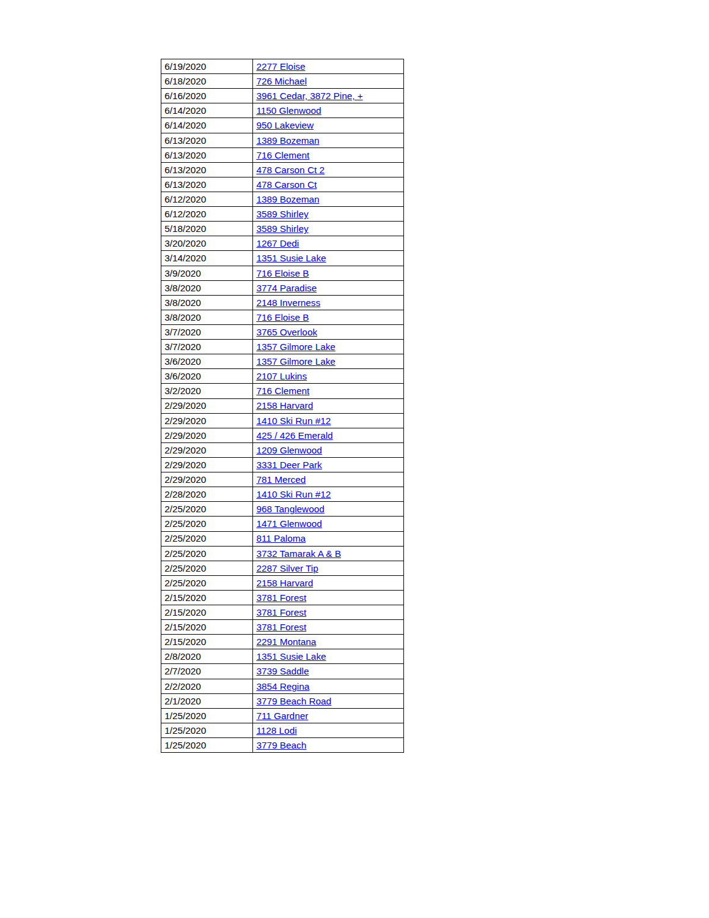| 6/19/2020 | 2277 Eloise |
| 6/18/2020 | 726 Michael |
| 6/16/2020 | 3961 Cedar, 3872 Pine, + |
| 6/14/2020 | 1150 Glenwood |
| 6/14/2020 | 950 Lakeview |
| 6/13/2020 | 1389 Bozeman |
| 6/13/2020 | 716 Clement |
| 6/13/2020 | 478 Carson Ct 2 |
| 6/13/2020 | 478 Carson Ct |
| 6/12/2020 | 1389 Bozeman |
| 6/12/2020 | 3589 Shirley |
| 5/18/2020 | 3589 Shirley |
| 3/20/2020 | 1267 Dedi |
| 3/14/2020 | 1351 Susie Lake |
| 3/9/2020 | 716 Eloise B |
| 3/8/2020 | 3774 Paradise |
| 3/8/2020 | 2148 Inverness |
| 3/8/2020 | 716 Eloise B |
| 3/7/2020 | 3765 Overlook |
| 3/7/2020 | 1357 Gilmore Lake |
| 3/6/2020 | 1357 Gilmore Lake |
| 3/6/2020 | 2107 Lukins |
| 3/2/2020 | 716 Clement |
| 2/29/2020 | 2158 Harvard |
| 2/29/2020 | 1410 Ski Run #12 |
| 2/29/2020 | 425 / 426 Emerald |
| 2/29/2020 | 1209 Glenwood |
| 2/29/2020 | 3331 Deer Park |
| 2/29/2020 | 781 Merced |
| 2/28/2020 | 1410 Ski Run #12 |
| 2/25/2020 | 968 Tanglewood |
| 2/25/2020 | 1471 Glenwood |
| 2/25/2020 | 811 Paloma |
| 2/25/2020 | 3732 Tamarak A & B |
| 2/25/2020 | 2287 Silver Tip |
| 2/25/2020 | 2158 Harvard |
| 2/15/2020 | 3781 Forest |
| 2/15/2020 | 3781 Forest |
| 2/15/2020 | 3781 Forest |
| 2/15/2020 | 2291 Montana |
| 2/8/2020 | 1351 Susie Lake |
| 2/7/2020 | 3739 Saddle |
| 2/2/2020 | 3854 Regina |
| 2/1/2020 | 3779 Beach Road |
| 1/25/2020 | 711 Gardner |
| 1/25/2020 | 1128 Lodi |
| 1/25/2020 | 3779 Beach |